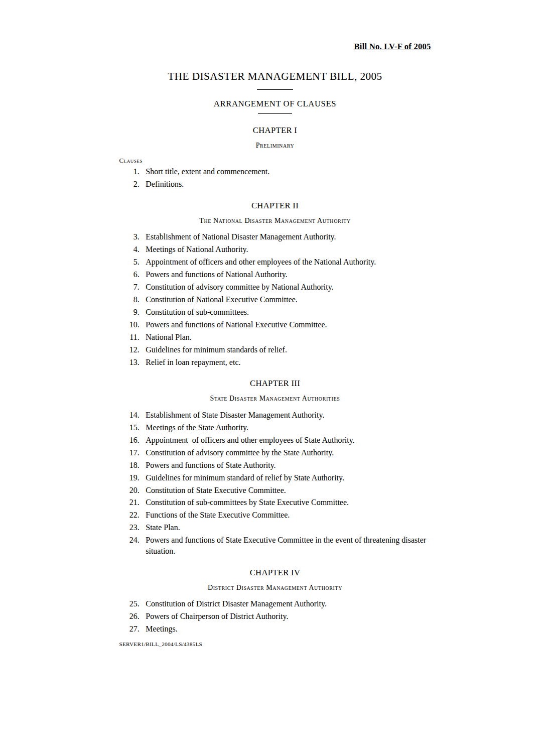Bill No. LV-F of 2005
THE DISASTER MANAGEMENT BILL, 2005
ARRANGEMENT OF CLAUSES
CHAPTER I
Preliminary
Clauses
1. Short title, extent and commencement.
2. Definitions.
CHAPTER II
The National Disaster Management Authority
3. Establishment of National Disaster Management Authority.
4. Meetings of National Authority.
5. Appointment of officers and other employees of the National Authority.
6. Powers and functions of National Authority.
7. Constitution of advisory committee by National Authority.
8. Constitution of National Executive Committee.
9. Constitution of sub-committees.
10. Powers and functions of National Executive Committee.
11. National Plan.
12. Guidelines for minimum standards of relief.
13. Relief in loan repayment, etc.
CHAPTER III
State Disaster Management Authorities
14. Establishment of State Disaster Management Authority.
15. Meetings of the State Authority.
16. Appointment of officers and other employees of State Authority.
17. Constitution of advisory committee by the State Authority.
18. Powers and functions of State Authority.
19. Guidelines for minimum standard of relief by State Authority.
20. Constitution of State Executive Committee.
21. Constitution of sub-committees by State Executive Committee.
22. Functions of the State Executive Committee.
23. State Plan.
24. Powers and functions of State Executive Committee in the event of threatening disaster situation.
CHAPTER IV
District Disaster Management Authority
25. Constitution of District Disaster Management Authority.
26. Powers of Chairperson of District Authority.
27. Meetings.
SERVER1/BILL_2004/LS/4385LS